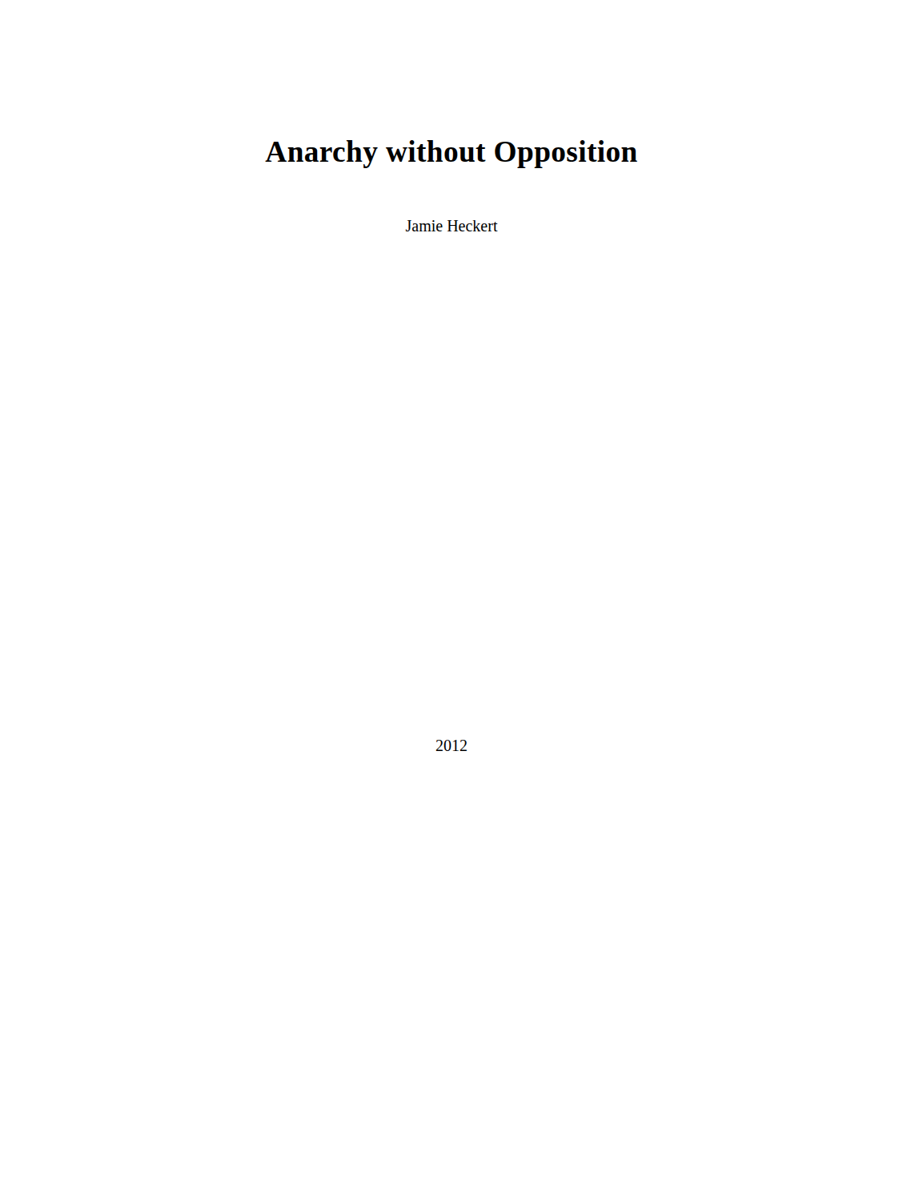Anarchy without Opposition
Jamie Heckert
2012